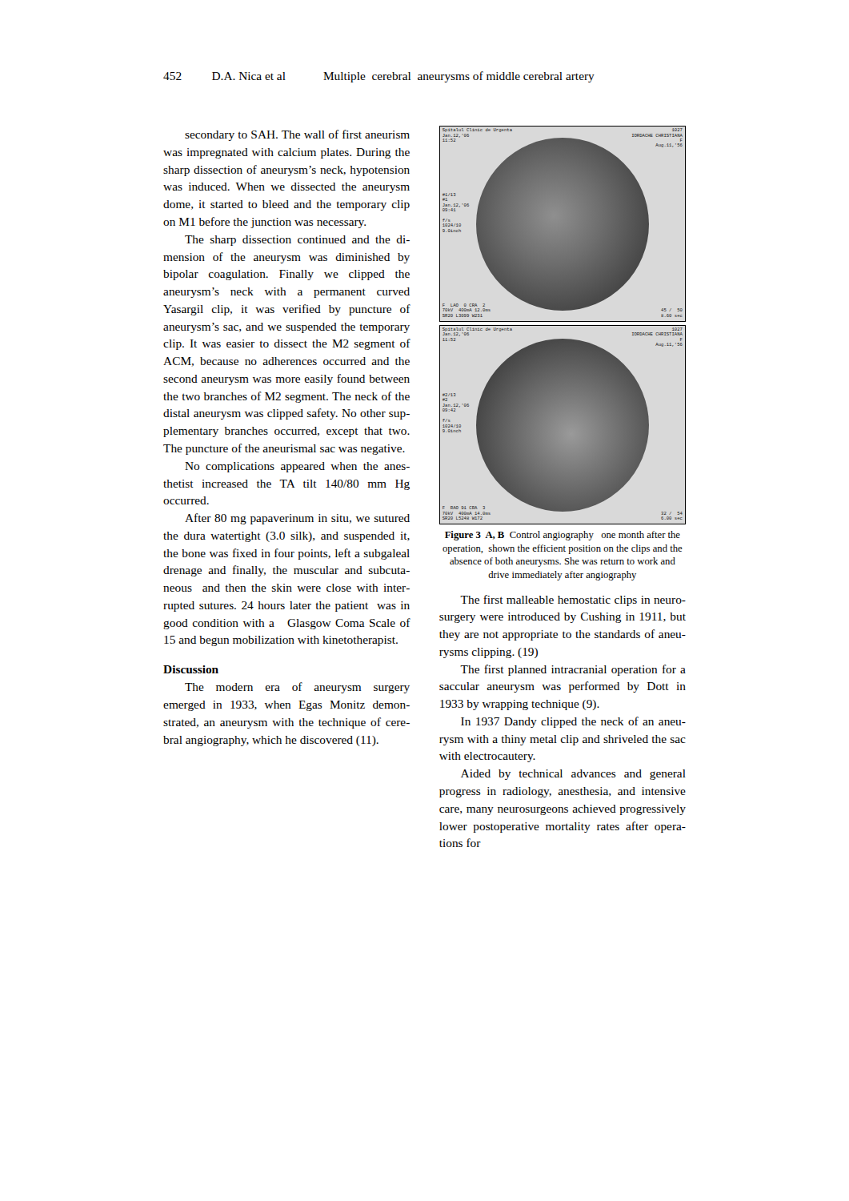452 D.A. Nica et al Multiple cerebral aneurysms of middle cerebral artery
secondary to SAH. The wall of first aneurism was impregnated with calcium plates. During the sharp dissection of aneurysm’s neck, hypotension was induced. When we dissected the aneurysm dome, it started to bleed and the temporary clip on M1 before the junction was necessary.
The sharp dissection continued and the dimension of the aneurysm was diminished by bipolar coagulation. Finally we clipped the aneurysm’s neck with a permanent curved Yasargil clip, it was verified by puncture of aneurysm’s sac, and we suspended the temporary clip. It was easier to dissect the M2 segment of ACM, because no adherences occurred and the second aneurysm was more easily found between the two branches of M2 segment. The neck of the distal aneurysm was clipped safety. No other supplementary branches occurred, except that two. The puncture of the aneurismal sac was negative.
No complications appeared when the anesthetist increased the TA tilt 140/80 mm Hg occurred.
After 80 mg papaverinum in situ, we sutured the dura watertight (3.0 silk), and suspended it, the bone was fixed in four points, left a subgaleal drenage and finally, the muscular and subcutaneous and then the skin were close with interrupted sutures. 24 hours later the patient was in good condition with a Glasgow Coma Scale of 15 and begun mobilization with kinetotherapist.
Discussion
The modern era of aneurysm surgery emerged in 1933, when Egas Monitz demonstrated, an aneurysm with the technique of cerebral angiography, which he discovered (11).
Spitalul Clinic de Urgenta Jan.12,'06 11:52
1027 IORDACHE CHRISTIANA F Aug.11,'56
#1/13 #1 Jan.12,'06 09:41 f/s 1024/10 9.0inch
F LAO 0 CRA 2 70kV 400mA 12.0ms SR20 L3099 W231
45 / 50 8.60 sec
Spitalul Clinic de Urgenta Jan.12,'06 11:52
1027 IORDACHE CHRISTIANA F Aug.11,'56
#2/13 #2 Jan.12,'06 09:42 f/s 1024/10 9.0inch
F RAO 91 CRA 3 70kV 400mA 14.0ms SR20 L5248 W172
32 / 54 6.00 sec
Figure 3 A, B Control angiography one month after the operation, shown the efficient position on the clips and the absence of both aneurysms. She was return to work and drive immediately after angiography
The first malleable hemostatic clips in neurosurgery were introduced by Cushing in 1911, but they are not appropriate to the standards of aneurysms clipping. (19)
The first planned intracranial operation for a saccular aneurysm was performed by Dott in 1933 by wrapping technique (9).
In 1937 Dandy clipped the neck of an aneurysm with a thiny metal clip and shriveled the sac with electrocautery.
Aided by technical advances and general progress in radiology, anesthesia, and intensive care, many neurosurgeons achieved progressively lower postoperative mortality rates after operations for